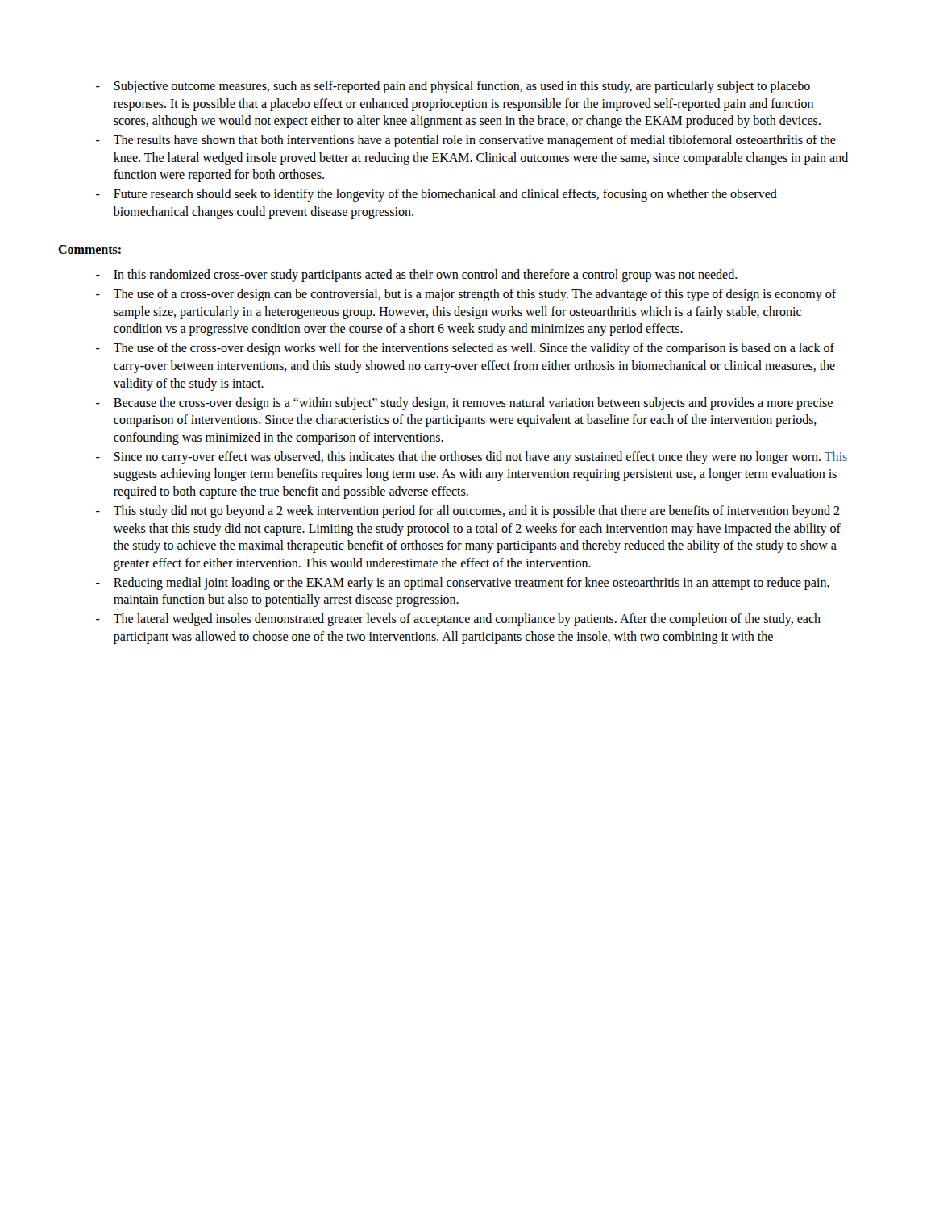Subjective outcome measures, such as self-reported pain and physical function, as used in this study, are particularly subject to placebo responses. It is possible that a placebo effect or enhanced proprioception is responsible for the improved self-reported pain and function scores, although we would not expect either to alter knee alignment as seen in the brace, or change the EKAM produced by both devices.
The results have shown that both interventions have a potential role in conservative management of medial tibiofemoral osteoarthritis of the knee. The lateral wedged insole proved better at reducing the EKAM. Clinical outcomes were the same, since comparable changes in pain and function were reported for both orthoses.
Future research should seek to identify the longevity of the biomechanical and clinical effects, focusing on whether the observed biomechanical changes could prevent disease progression.
Comments:
In this randomized cross-over study participants acted as their own control and therefore a control group was not needed.
The use of a cross-over design can be controversial, but is a major strength of this study. The advantage of this type of design is economy of sample size, particularly in a heterogeneous group. However, this design works well for osteoarthritis which is a fairly stable, chronic condition vs a progressive condition over the course of a short 6 week study and minimizes any period effects.
The use of the cross-over design works well for the interventions selected as well. Since the validity of the comparison is based on a lack of carry-over between interventions, and this study showed no carry-over effect from either orthosis in biomechanical or clinical measures, the validity of the study is intact.
Because the cross-over design is a “within subject” study design, it removes natural variation between subjects and provides a more precise comparison of interventions. Since the characteristics of the participants were equivalent at baseline for each of the intervention periods, confounding was minimized in the comparison of interventions.
Since no carry-over effect was observed, this indicates that the orthoses did not have any sustained effect once they were no longer worn. This suggests achieving longer term benefits requires long term use. As with any intervention requiring persistent use, a longer term evaluation is required to both capture the true benefit and possible adverse effects.
This study did not go beyond a 2 week intervention period for all outcomes, and it is possible that there are benefits of intervention beyond 2 weeks that this study did not capture. Limiting the study protocol to a total of 2 weeks for each intervention may have impacted the ability of the study to achieve the maximal therapeutic benefit of orthoses for many participants and thereby reduced the ability of the study to show a greater effect for either intervention. This would underestimate the effect of the intervention.
Reducing medial joint loading or the EKAM early is an optimal conservative treatment for knee osteoarthritis in an attempt to reduce pain, maintain function but also to potentially arrest disease progression.
The lateral wedged insoles demonstrated greater levels of acceptance and compliance by patients. After the completion of the study, each participant was allowed to choose one of the two interventions. All participants chose the insole, with two combining it with the